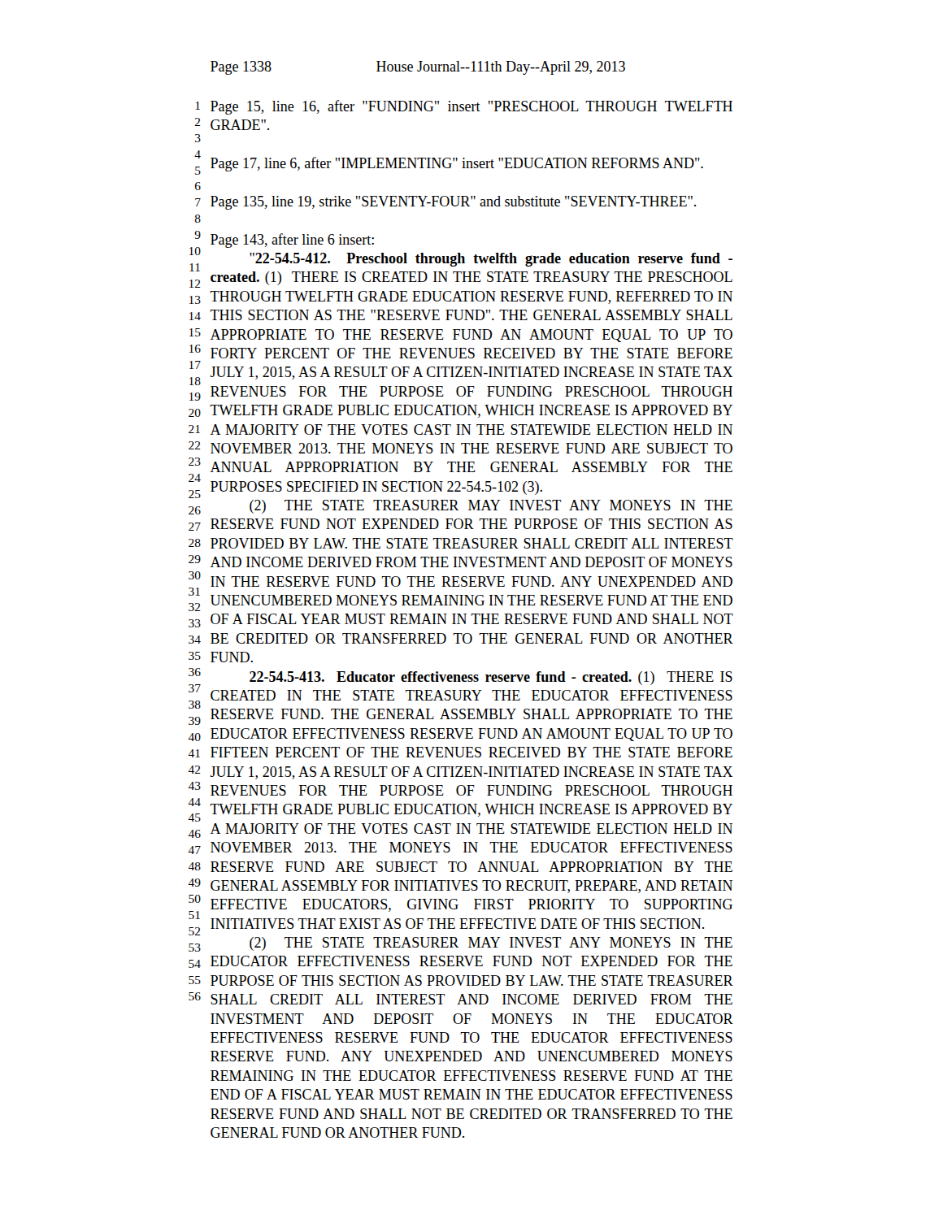Page 1338
House Journal--111th Day--April 29, 2013
1
2
3
4
5
6
7
8
9
10
11
12
13
14
15
16
17
18
19
20
21
22
23
24
25
26
27
28
29
30
31
32
33
34
35
36
37
38
39
40
41
42
43
44
45
46
47
48
49
50
51
52
53
54
55
56
Page 15, line 16, after "FUNDING" insert "PRESCHOOL THROUGH TWELFTH GRADE".
Page 17, line 6, after "IMPLEMENTING" insert "EDUCATION REFORMS AND".
Page 135, line 19, strike "SEVENTY-FOUR" and substitute "SEVENTY-THREE".
Page 143, after line 6 insert:
"22-54.5-412. Preschool through twelfth grade education reserve fund - created. (1) THERE IS CREATED IN THE STATE TREASURY THE PRESCHOOL THROUGH TWELFTH GRADE EDUCATION RESERVE FUND, REFERRED TO IN THIS SECTION AS THE "RESERVE FUND". THE GENERAL ASSEMBLY SHALL APPROPRIATE TO THE RESERVE FUND AN AMOUNT EQUAL TO UP TO FORTY PERCENT OF THE REVENUES RECEIVED BY THE STATE BEFORE JULY 1, 2015, AS A RESULT OF A CITIZEN-INITIATED INCREASE IN STATE TAX REVENUES FOR THE PURPOSE OF FUNDING PRESCHOOL THROUGH TWELFTH GRADE PUBLIC EDUCATION, WHICH INCREASE IS APPROVED BY A MAJORITY OF THE VOTES CAST IN THE STATEWIDE ELECTION HELD IN NOVEMBER 2013. THE MONEYS IN THE RESERVE FUND ARE SUBJECT TO ANNUAL APPROPRIATION BY THE GENERAL ASSEMBLY FOR THE PURPOSES SPECIFIED IN SECTION 22-54.5-102 (3).
(2) THE STATE TREASURER MAY INVEST ANY MONEYS IN THE RESERVE FUND NOT EXPENDED FOR THE PURPOSE OF THIS SECTION AS PROVIDED BY LAW. THE STATE TREASURER SHALL CREDIT ALL INTEREST AND INCOME DERIVED FROM THE INVESTMENT AND DEPOSIT OF MONEYS IN THE RESERVE FUND TO THE RESERVE FUND. ANY UNEXPENDED AND UNENCUMBERED MONEYS REMAINING IN THE RESERVE FUND AT THE END OF A FISCAL YEAR MUST REMAIN IN THE RESERVE FUND AND SHALL NOT BE CREDITED OR TRANSFERRED TO THE GENERAL FUND OR ANOTHER FUND.
22-54.5-413. Educator effectiveness reserve fund - created. (1) THERE IS CREATED IN THE STATE TREASURY THE EDUCATOR EFFECTIVENESS RESERVE FUND. THE GENERAL ASSEMBLY SHALL APPROPRIATE TO THE EDUCATOR EFFECTIVENESS RESERVE FUND AN AMOUNT EQUAL TO UP TO FIFTEEN PERCENT OF THE REVENUES RECEIVED BY THE STATE BEFORE JULY 1, 2015, AS A RESULT OF A CITIZEN-INITIATED INCREASE IN STATE TAX REVENUES FOR THE PURPOSE OF FUNDING PRESCHOOL THROUGH TWELFTH GRADE PUBLIC EDUCATION, WHICH INCREASE IS APPROVED BY A MAJORITY OF THE VOTES CAST IN THE STATEWIDE ELECTION HELD IN NOVEMBER 2013. THE MONEYS IN THE EDUCATOR EFFECTIVENESS RESERVE FUND ARE SUBJECT TO ANNUAL APPROPRIATION BY THE GENERAL ASSEMBLY FOR INITIATIVES TO RECRUIT, PREPARE, AND RETAIN EFFECTIVE EDUCATORS, GIVING FIRST PRIORITY TO SUPPORTING INITIATIVES THAT EXIST AS OF THE EFFECTIVE DATE OF THIS SECTION.
(2) THE STATE TREASURER MAY INVEST ANY MONEYS IN THE EDUCATOR EFFECTIVENESS RESERVE FUND NOT EXPENDED FOR THE PURPOSE OF THIS SECTION AS PROVIDED BY LAW. THE STATE TREASURER SHALL CREDIT ALL INTEREST AND INCOME DERIVED FROM THE INVESTMENT AND DEPOSIT OF MONEYS IN THE EDUCATOR EFFECTIVENESS RESERVE FUND TO THE EDUCATOR EFFECTIVENESS RESERVE FUND. ANY UNEXPENDED AND UNENCUMBERED MONEYS REMAINING IN THE EDUCATOR EFFECTIVENESS RESERVE FUND AT THE END OF A FISCAL YEAR MUST REMAIN IN THE EDUCATOR EFFECTIVENESS RESERVE FUND AND SHALL NOT BE CREDITED OR TRANSFERRED TO THE GENERAL FUND OR ANOTHER FUND.